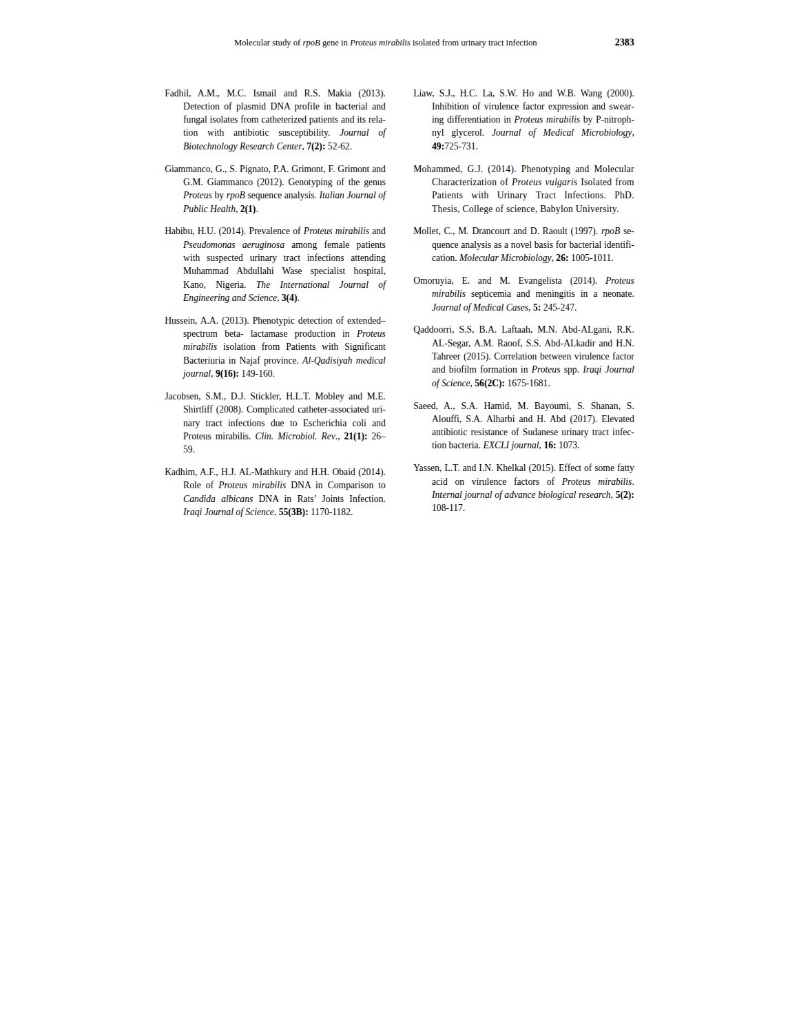Molecular study of rpoB gene in Proteus mirabilis isolated from urinary tract infection 2383
Fadhil, A.M., M.C. Ismail and R.S. Makia (2013). Detection of plasmid DNA profile in bacterial and fungal isolates from catheterized patients and its relation with antibiotic susceptibility. Journal of Biotechnology Research Center, 7(2): 52-62.
Giammanco, G., S. Pignato, P.A. Grimont, F. Grimont and G.M. Giammanco (2012). Genotyping of the genus Proteus by rpoB sequence analysis. Italian Journal of Public Health, 2(1).
Habibu, H.U. (2014). Prevalence of Proteus mirabilis and Pseudomonas aeruginosa among female patients with suspected urinary tract infections attending Muhammad Abdullahi Wase specialist hospital, Kano, Nigeria. The International Journal of Engineering and Science, 3(4).
Hussein, A.A. (2013). Phenotypic detection of extended–spectrum beta- lactamase production in Proteus mirabilis isolation from Patients with Significant Bacteriuria in Najaf province. Al-Qadisiyah medical journal, 9(16): 149-160.
Jacobsen, S.M., D.J. Stickler, H.L.T. Mobley and M.E. Shirtliff (2008). Complicated catheter-associated urinary tract infections due to Escherichia coli and Proteus mirabilis. Clin. Microbiol. Rev., 21(1): 26–59.
Kadhim, A.F., H.J. AL-Mathkury and H.H. Obaid (2014). Role of Proteus mirabilis DNA in Comparison to Candida albicans DNA in Rats’ Joints Infection. Iraqi Journal of Science, 55(3B): 1170-1182.
Liaw, S.J., H.C. La, S.W. Ho and W.B. Wang (2000). Inhibition of virulence factor expression and swearing differentiation in Proteus mirabilis by P-nitrophnyl glycerol. Journal of Medical Microbiology, 49: 725-731.
Mohammed, G.J. (2014). Phenotyping and Molecular Characterization of Proteus vulgaris Isolated from Patients with Urinary Tract Infections. PhD. Thesis, College of science, Babylon University.
Mollet, C., M. Drancourt and D. Raoult (1997). rpoB sequence analysis as a novel basis for bacterial identification. Molecular Microbiology, 26: 1005-1011.
Omoruyia, E. and M. Evangelista (2014). Proteus mirabilis septicemia and meningitis in a neonate. Journal of Medical Cases, 5: 245-247.
Qaddoorri, S.S, B.A. Laftaah, M.N. Abd-ALgani, R.K. AL-Segar, A.M. Raoof, S.S. Abd-ALkadir and H.N. Tahreer (2015). Correlation between virulence factor and biofilm formation in Proteus spp. Iraqi Journal of Science, 56(2C): 1675-1681.
Saeed, A., S.A. Hamid, M. Bayoumi, S. Shanan, S. Alouffi, S.A. Alharbi and H. Abd (2017). Elevated antibiotic resistance of Sudanese urinary tract infection bacteria. EXCLI journal, 16: 1073.
Yassen, L.T. and I.N. Khelkal (2015). Effect of some fatty acid on virulence factors of Proteus mirabilis. Internal journal of advance biological research, 5(2): 108-117.